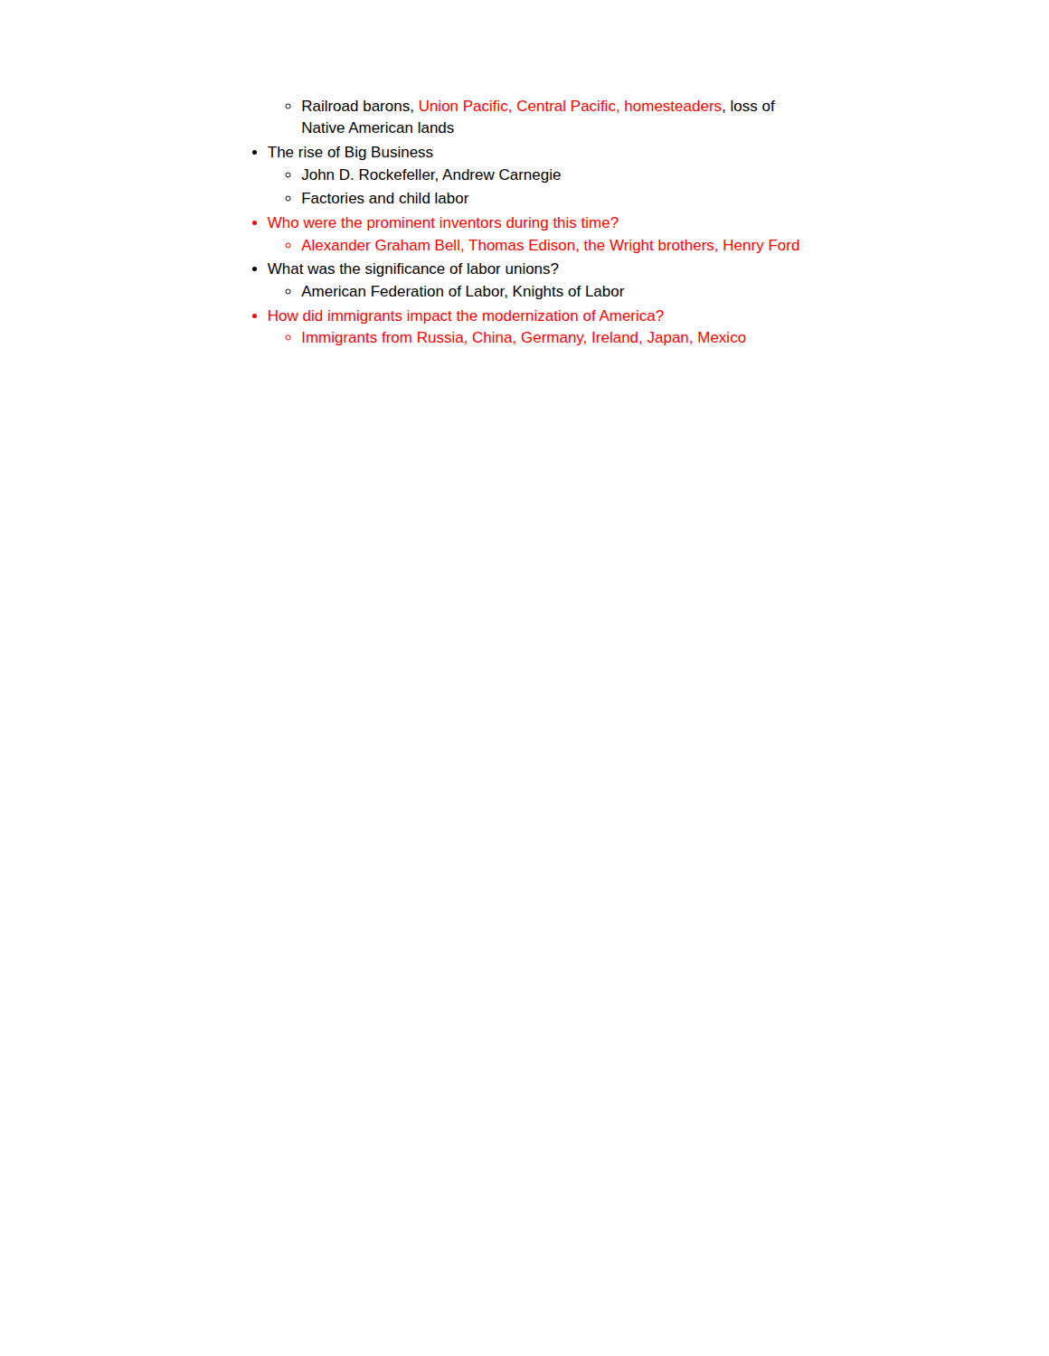Railroad barons, Union Pacific, Central Pacific, homesteaders, loss of Native American lands
The rise of Big Business
John D. Rockefeller, Andrew Carnegie
Factories and child labor
Who were the prominent inventors during this time?
Alexander Graham Bell, Thomas Edison, the Wright brothers, Henry Ford
What was the significance of labor unions?
American Federation of Labor, Knights of Labor
How did immigrants impact the modernization of America?
Immigrants from Russia, China, Germany, Ireland, Japan, Mexico